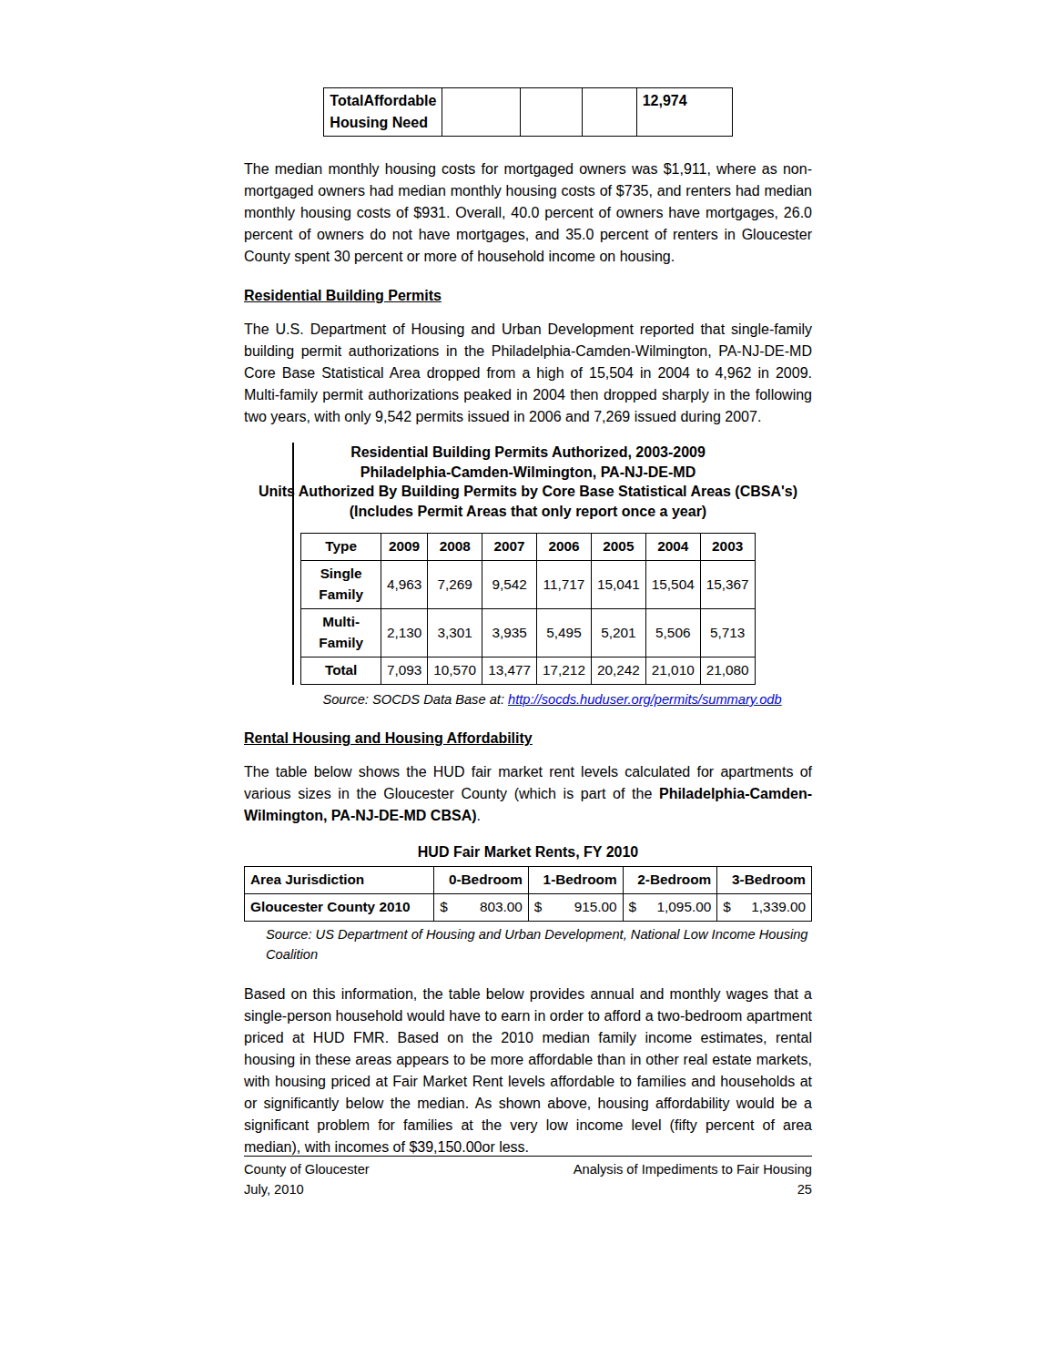| Total Affordable Housing Need | | | | 12,974 |
The median monthly housing costs for mortgaged owners was $1,911, where as non-mortgaged owners had median monthly housing costs of $735, and renters had median monthly housing costs of $931. Overall, 40.0 percent of owners have mortgages, 26.0 percent of owners do not have mortgages, and 35.0 percent of renters in Gloucester County spent 30 percent or more of household income on housing.
Residential Building Permits
The U.S. Department of Housing and Urban Development reported that single-family building permit authorizations in the Philadelphia-Camden-Wilmington, PA-NJ-DE-MD Core Base Statistical Area dropped from a high of 15,504 in 2004 to 4,962 in 2009. Multi-family permit authorizations peaked in 2004 then dropped sharply in the following two years, with only 9,542 permits issued in 2006 and 7,269 issued during 2007.
Residential Building Permits Authorized, 2003-2009
Philadelphia-Camden-Wilmington, PA-NJ-DE-MD
Units Authorized By Building Permits by Core Base Statistical Areas (CBSA's)
(Includes Permit Areas that only report once a year)
| Type | 2009 | 2008 | 2007 | 2006 | 2005 | 2004 | 2003 |
| --- | --- | --- | --- | --- | --- | --- | --- |
| Single Family | 4,963 | 7,269 | 9,542 | 11,717 | 15,041 | 15,504 | 15,367 |
| Multi-Family | 2,130 | 3,301 | 3,935 | 5,495 | 5,201 | 5,506 | 5,713 |
| Total | 7,093 | 10,570 | 13,477 | 17,212 | 20,242 | 21,010 | 21,080 |
Source: SOCDS Data Base at: http://socds.huduser.org/permits/summary.odb
Rental Housing and Housing Affordability
The table below shows the HUD fair market rent levels calculated for apartments of various sizes in the Gloucester County (which is part of the Philadelphia-Camden-Wilmington, PA-NJ-DE-MD CBSA).
HUD Fair Market Rents, FY 2010
| Area Jurisdiction | 0-Bedroom | 1-Bedroom | 2-Bedroom | 3-Bedroom |
| --- | --- | --- | --- | --- |
| Gloucester County 2010 | $ 803.00 | $ 915.00 | $ 1,095.00 | $ 1,339.00 |
Source: US Department of Housing and Urban Development, National Low Income Housing Coalition
Based on this information, the table below provides annual and monthly wages that a single-person household would have to earn in order to afford a two-bedroom apartment priced at HUD FMR. Based on the 2010 median family income estimates, rental housing in these areas appears to be more affordable than in other real estate markets, with housing priced at Fair Market Rent levels affordable to families and households at or significantly below the median. As shown above, housing affordability would be a significant problem for families at the very low income level (fifty percent of area median), with incomes of $39,150.00or less.
County of Gloucester Analysis of Impediments to Fair Housing
July, 2010 25